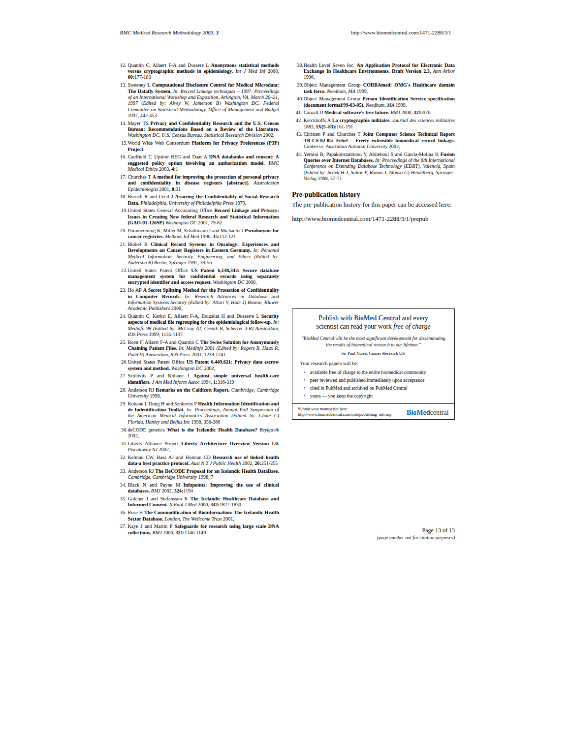BMC Medical Research Methodology 2003, 3
http://www.biomedcentral.com/1471-2288/3/1
Quantin C, Allaert F-A and Dussere L Anonymous statistical methods versus cryptographic methods in epidemiology. Int J Med Inf 2000, 60: 177-183
Sweeney L Computational Disclosure Control for Medical Microdata: The Datafly System. In: Record Linkage techniques – 1997: Proceedings of an International Workshop and Exposition, Arlington, VA, March 20–21, 1997 (Edited by: Alvey W, Jamerson B) Washington DC, Federal Committee on Statistical Methodology, Office of Management and Budget 1997, 442-453
Mayer TS Privacy and Confidentiality Research and the U.S. Census Bureau: Recommendations Based on a Review of the Literature. Washington DC, U.S. Census Bureau, Statistical Research Division 2002,
World Wide Web Consortium Platform for Privacy Preferences (P3P) Project
Caulfield T, Upshur REG and Daar A DNA databanks and consent: A suggested policy option involving an authorization model. BMC Medical Ethics 2003, 4: 1
Churches T A method for improving the protection of personal privacy and confidentiality in disease registers [abstract]. Australasian Epidemiologist 2001, 8: 31
Boruch R and Cecil J Assuring the Confidentiality of Social Research Data. Philadelphia, University of Philadelphia Press 1979,
United States General Accounting Office Record Linkage and Privacy: Issues in Creating New federal Research and Statistical Information (GAO-01-126SP) Washington DC 2001, 79-82
Pommerening K, Miller M, Schidtmann I and Michaelis J Pseudonyms for cancer registries. Methods Inf Med 1996, 35: 112-121
Blobel B Clinical Record Systems in Oncology: Experiences and Developments on Cancer Registers in Eastern Germany. In: Personal Medical Information. Security, Engineering, and Ethics (Edited by: Anderson R) Berlin, Springer 1997, 39-56
United States Patent Office US Patent 6,148,342: Secure database management system for confidential records using separately encrypted identifier and access request. Washington DC 2000,
Ho AP A Secret Splitting Method for the Protection of Confidentiality in Computer Records. In: Research Advances in Database and Information Systems Security (Edited by: Atluri V, Hale J) Boston, Kluwer Academic Publishers 2000,
Quantin C, Kerkri E, Allaert F-A, Bouzelat H and Dusserre L Security aspects of medical file regrouping for the epidemiological follow-up. In: Medinfo 98 (Edited by: McCray AT, Cesnik B, Scherrer J-R) Amsterdam, IOS Press 1999, 1135-1137
Borst F, Allaert F-A and Quantin C The Swiss Solution for Anonymously Chaining Patient Files. In: MedInfo 2001 (Edited by: Rogers R, Haux R, Patel V) Amsterdam, IOS Press 2001, 1239-1241
United States Patent Office US Patent 6,449,621: Privacy data escrow system and method. Washington DC 2002,
Szolovits P and Kohane I Against simple universal health-care identifiers. J Am Med Inform Assoc 1994, 1: 316-319
Anderson RJ Remarks on the Caldicott Report. Cambridge, Cambridge University 1998,
Kohane I, Dong H and Szolovits P Health Information Identification and de-Indentification Toolkit. In: Proceedings, Annual Fall Symposium of the American Medical Informatics Association (Edited by: Chute C) Florida, Hanley and Belfus Inc 1998, 356-360
deCODE genetics What is the Icelandic Health Database? Reykjavik 2002,
Liberty Alliance Project Liberty Architecture Overview Version 1.0. Piscataway NJ 2002,
Kelman CW, Bass AJ and Holman CD Research use of linked health data-a best practice protocol. Aust N Z J Public Health 2002, 26: 251-255
Anderson RJ The DeCODE Proposal for an Icelandic Health DataBase. Cambridge, Cambridge University 1998, 7
Black N and Payne M Infopoints: Improving the use of clinical databases. BMJ 2002, 324: 1194
Gulcher J and Stefansson K The Icelandic Healthcare Database and Informed Consent. N Engl J Med 2000, 342: 1827-1830
Rose H The Commodification of Bioinformation: The Icelandic Health Sector Database. London, The Wellcome Trust 2001,
Kaye J and Martin P Safeguards for research using large scale DNA collections. BMJ 2000, 321: 1146-1149
Health Level Seven Inc. An Application Protocol for Electronic Data Exchange In Healthcare Environments, Draft Version 2.3. Ann Arbor 1996,
Object Management Group CORBAmed: OMG's Healthcare domain task force. Needham, MA 1999,
Object Management Group Person Identification Service specification (document formal/99-03-05). Needham, MA 1999,
Carnall D Medical software's free future. BMJ 2000, 321: 976
Kerckhoffs A La cryptographie militaire. Journal des sciences militaires 1883, IX(5–83): 161-191
Christen P and Churches T Joint Computer Science Technical Report TR-CS-02-05: Febrl – Freely extensible biomedical record linkage. Canberra: Australian National University 2002,
Yernini R, Papakonstantinou Y, Abiteboul S and Garcia-Molina H Fusion Queries over Internet Databases. In: Proceedings of the 6th International Conference on Extending Database Technology (EDBT), Valencia, Spain (Edited by: Schek H-J, Saltor F, Ramos I, Alonso G) Heidelberg, Springer-Verlag 1998, 57-71
Pre-publication history
The pre-publication history for this paper can be accessed here:
http://www.biomedcentral.com/1471-2288/3/1/prepub
Publish with BioMed Central and every
scientist can read your work free of charge
"BioMed Central will be the most significant development for disseminating the results of biomedical research in our lifetime."
Sir Paul Nurse, Cancer Research UK
Your research papers will be:
available free of charge to the entire biomedical community
peer reviewed and published immediately upon acceptance
cited in PubMed and archived on PubMed Central
yours — you keep the copyright
Submit your manuscript here:
http://www.biomedcentral.com/info/publishing_adv.asp
Bio Med central
Page 13 of 13
(page number not for citation purposes)